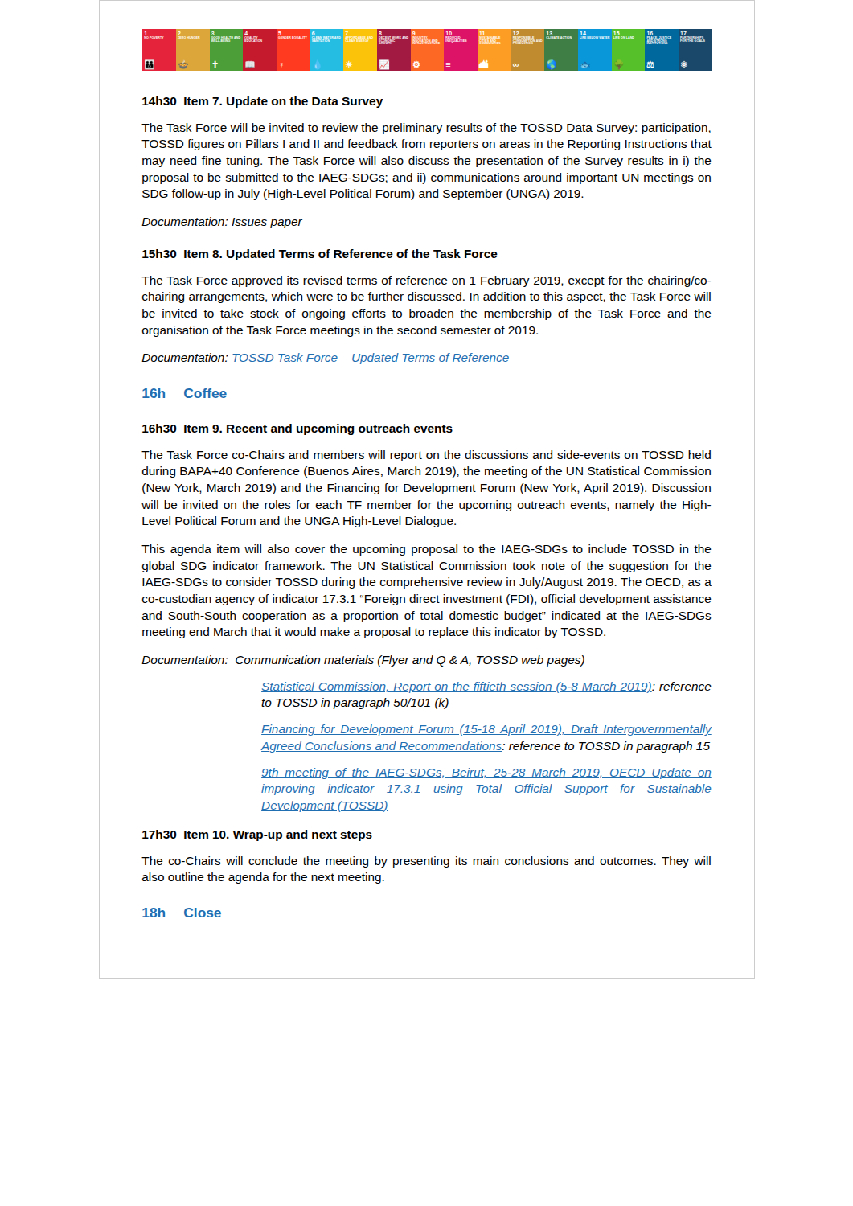1 NO POVERTY👪
2 ZERO HUNGER🍲
3 GOOD HEALTH AND WELL-BEING✝
4 QUALITY EDUCATION📖
5 GENDER EQUALITY♀
6 CLEAN WATER AND SANITATION💧
7 AFFORDABLE AND CLEAN ENERGY☀
8 DECENT WORK AND ECONOMIC GROWTH📈
9 INDUSTRY, INNOVATION AND INFRASTRUCTURE⚙
10 REDUCED INEQUALITIES≡
11 SUSTAINABLE CITIES AND COMMUNITIES🏙
12 RESPONSIBLE CONSUMPTION AND PRODUCTION∞
13 CLIMATE ACTION🌎
14 LIFE BELOW WATER🐟
15 LIFE ON LAND🌳
16 PEACE, JUSTICE AND STRONG INSTITUTIONS⚖
17 PARTNERSHIPS FOR THE GOALS⚛
14h30 Item 7. Update on the Data Survey
The Task Force will be invited to review the preliminary results of the TOSSD Data Survey: participation, TOSSD figures on Pillars I and II and feedback from reporters on areas in the Reporting Instructions that may need fine tuning. The Task Force will also discuss the presentation of the Survey results in i) the proposal to be submitted to the IAEG-SDGs; and ii) communications around important UN meetings on SDG follow-up in July (High-Level Political Forum) and September (UNGA) 2019.
Documentation: Issues paper
15h30 Item 8. Updated Terms of Reference of the Task Force
The Task Force approved its revised terms of reference on 1 February 2019, except for the chairing/co-chairing arrangements, which were to be further discussed. In addition to this aspect, the Task Force will be invited to take stock of ongoing efforts to broaden the membership of the Task Force and the organisation of the Task Force meetings in the second semester of 2019.
Documentation: TOSSD Task Force – Updated Terms of Reference
16h Coffee
16h30 Item 9. Recent and upcoming outreach events
The Task Force co-Chairs and members will report on the discussions and side-events on TOSSD held during BAPA+40 Conference (Buenos Aires, March 2019), the meeting of the UN Statistical Commission (New York, March 2019) and the Financing for Development Forum (New York, April 2019). Discussion will be invited on the roles for each TF member for the upcoming outreach events, namely the High-Level Political Forum and the UNGA High-Level Dialogue.
This agenda item will also cover the upcoming proposal to the IAEG-SDGs to include TOSSD in the global SDG indicator framework. The UN Statistical Commission took note of the suggestion for the IAEG-SDGs to consider TOSSD during the comprehensive review in July/August 2019. The OECD, as a co-custodian agency of indicator 17.3.1 “Foreign direct investment (FDI), official development assistance and South-South cooperation as a proportion of total domestic budget” indicated at the IAEG-SDGs meeting end March that it would make a proposal to replace this indicator by TOSSD.
Documentation: Communication materials (Flyer and Q & A, TOSSD web pages)
Statistical Commission, Report on the fiftieth session (5-8 March 2019): reference to TOSSD in paragraph 50/101 (k)
Financing for Development Forum (15-18 April 2019), Draft Intergovernmentally Agreed Conclusions and Recommendations: reference to TOSSD in paragraph 15
9th meeting of the IAEG-SDGs, Beirut, 25-28 March 2019, OECD Update on improving indicator 17.3.1 using Total Official Support for Sustainable Development (TOSSD)
17h30 Item 10. Wrap-up and next steps
The co-Chairs will conclude the meeting by presenting its main conclusions and outcomes. They will also outline the agenda for the next meeting.
18h Close